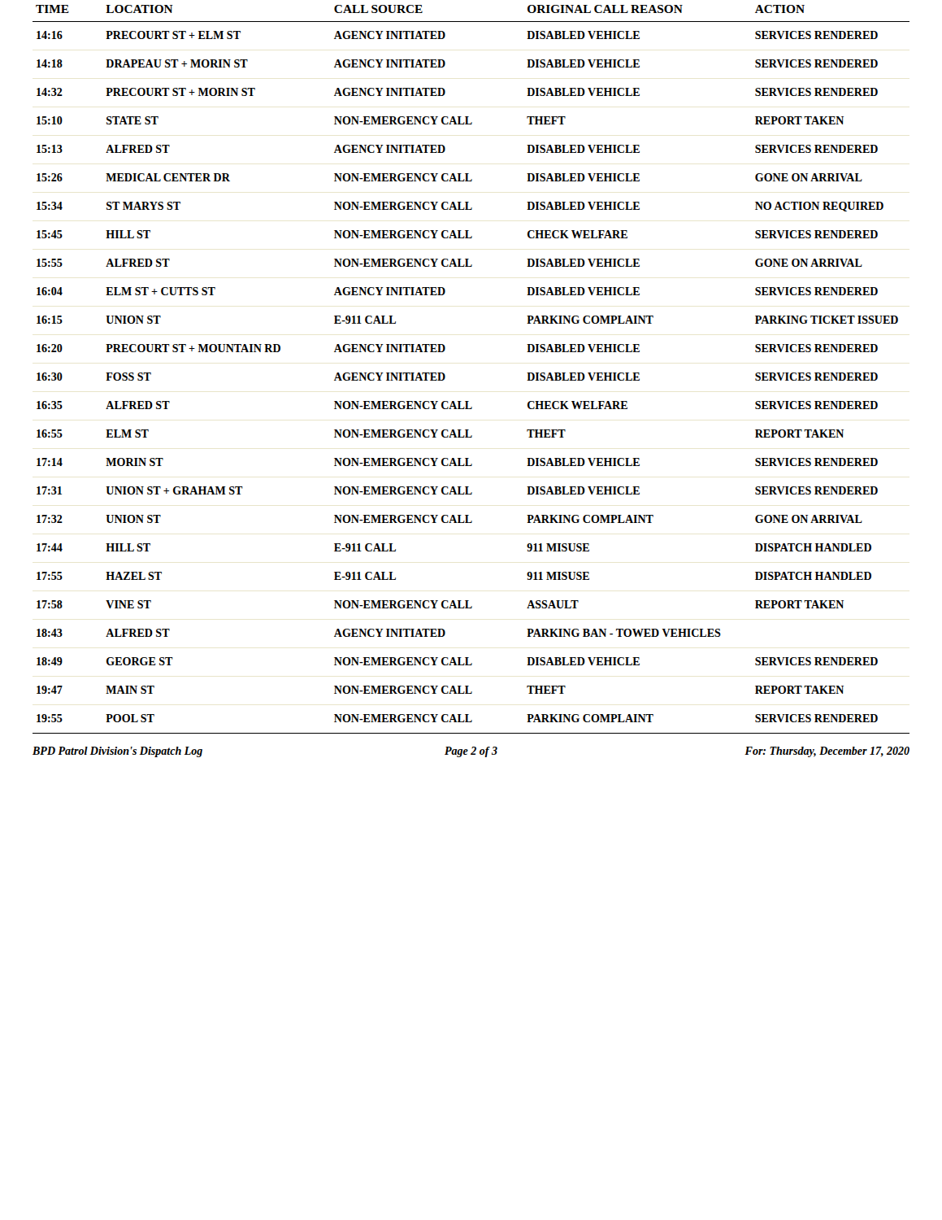| TIME | LOCATION | CALL SOURCE | ORIGINAL CALL REASON | ACTION |
| --- | --- | --- | --- | --- |
| 14:16 | PRECOURT ST + ELM ST | AGENCY INITIATED | DISABLED VEHICLE | SERVICES RENDERED |
| 14:18 | DRAPEAU ST + MORIN ST | AGENCY INITIATED | DISABLED VEHICLE | SERVICES RENDERED |
| 14:32 | PRECOURT ST + MORIN ST | AGENCY INITIATED | DISABLED VEHICLE | SERVICES RENDERED |
| 15:10 | STATE ST | NON-EMERGENCY CALL | THEFT | REPORT TAKEN |
| 15:13 | ALFRED ST | AGENCY INITIATED | DISABLED VEHICLE | SERVICES RENDERED |
| 15:26 | MEDICAL CENTER DR | NON-EMERGENCY CALL | DISABLED VEHICLE | GONE ON ARRIVAL |
| 15:34 | ST MARYS ST | NON-EMERGENCY CALL | DISABLED VEHICLE | NO ACTION REQUIRED |
| 15:45 | HILL ST | NON-EMERGENCY CALL | CHECK WELFARE | SERVICES RENDERED |
| 15:55 | ALFRED ST | NON-EMERGENCY CALL | DISABLED VEHICLE | GONE ON ARRIVAL |
| 16:04 | ELM ST + CUTTS ST | AGENCY INITIATED | DISABLED VEHICLE | SERVICES RENDERED |
| 16:15 | UNION ST | E-911 CALL | PARKING COMPLAINT | PARKING TICKET ISSUED |
| 16:20 | PRECOURT ST + MOUNTAIN RD | AGENCY INITIATED | DISABLED VEHICLE | SERVICES RENDERED |
| 16:30 | FOSS ST | AGENCY INITIATED | DISABLED VEHICLE | SERVICES RENDERED |
| 16:35 | ALFRED ST | NON-EMERGENCY CALL | CHECK WELFARE | SERVICES RENDERED |
| 16:55 | ELM ST | NON-EMERGENCY CALL | THEFT | REPORT TAKEN |
| 17:14 | MORIN ST | NON-EMERGENCY CALL | DISABLED VEHICLE | SERVICES RENDERED |
| 17:31 | UNION ST + GRAHAM ST | NON-EMERGENCY CALL | DISABLED VEHICLE | SERVICES RENDERED |
| 17:32 | UNION ST | NON-EMERGENCY CALL | PARKING COMPLAINT | GONE ON ARRIVAL |
| 17:44 | HILL ST | E-911 CALL | 911 MISUSE | DISPATCH HANDLED |
| 17:55 | HAZEL ST | E-911 CALL | 911 MISUSE | DISPATCH HANDLED |
| 17:58 | VINE ST | NON-EMERGENCY CALL | ASSAULT | REPORT TAKEN |
| 18:43 | ALFRED ST | AGENCY INITIATED | PARKING BAN - TOWED VEHICLES | |
| 18:49 | GEORGE ST | NON-EMERGENCY CALL | DISABLED VEHICLE | SERVICES RENDERED |
| 19:47 | MAIN ST | NON-EMERGENCY CALL | THEFT | REPORT TAKEN |
| 19:55 | POOL ST | NON-EMERGENCY CALL | PARKING COMPLAINT | SERVICES RENDERED |
BPD Patrol Division's Dispatch Log
Page 2 of 3
For: Thursday, December 17, 2020